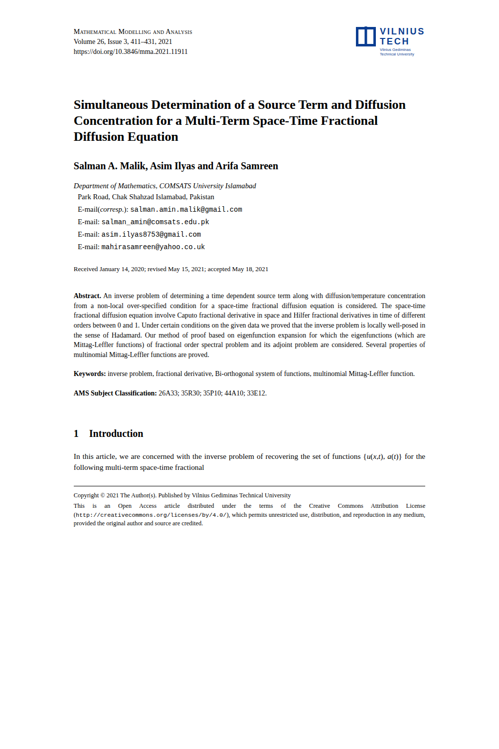Mathematical Modelling and Analysis
Volume 26, Issue 3, 411–431, 2021
https://doi.org/10.3846/mma.2021.11911
VILNIUS TECH Vilnius Gediminas
Technical University
Simultaneous Determination of a Source Term and Diffusion Concentration for a Multi-Term Space-Time Fractional Diffusion Equation
Salman A. Malik, Asim Ilyas and Arifa Samreen
Department of Mathematics, COMSATS University Islamabad
Park Road, Chak Shahzad Islamabad, Pakistan
E-mail(corresp.): salman.amin.malik@gmail.com
E-mail: salman_amin@comsats.edu.pk
E-mail: asim.ilyas8753@gmail.com
E-mail: mahirasamreen@yahoo.co.uk
Received January 14, 2020; revised May 15, 2021; accepted May 18, 2021
Abstract. An inverse problem of determining a time dependent source term along with diffusion/temperature concentration from a non-local over-specified condition for a space-time fractional diffusion equation is considered. The space-time fractional diffusion equation involve Caputo fractional derivative in space and Hilfer fractional derivatives in time of different orders between 0 and 1. Under certain conditions on the given data we proved that the inverse problem is locally well-posed in the sense of Hadamard. Our method of proof based on eigenfunction expansion for which the eigenfunctions (which are Mittag-Leffler functions) of fractional order spectral problem and its adjoint problem are considered. Several properties of multinomial Mittag-Leffler functions are proved.
Keywords: inverse problem, fractional derivative, Bi-orthogonal system of functions, multinomial Mittag-Leffler function.
AMS Subject Classification: 26A33; 35R30; 35P10; 44A10; 33E12.
1 Introduction
In this article, we are concerned with the inverse problem of recovering the set of functions {u(x,t), a(t)} for the following multi-term space-time fractional
Copyright © 2021 The Author(s). Published by Vilnius Gediminas Technical University
This is an Open Access article distributed under the terms of the Creative Commons Attribution License (http://creativecommons.org/licenses/by/4.0/), which permits unrestricted use, distribution, and reproduction in any medium, provided the original author and source are credited.